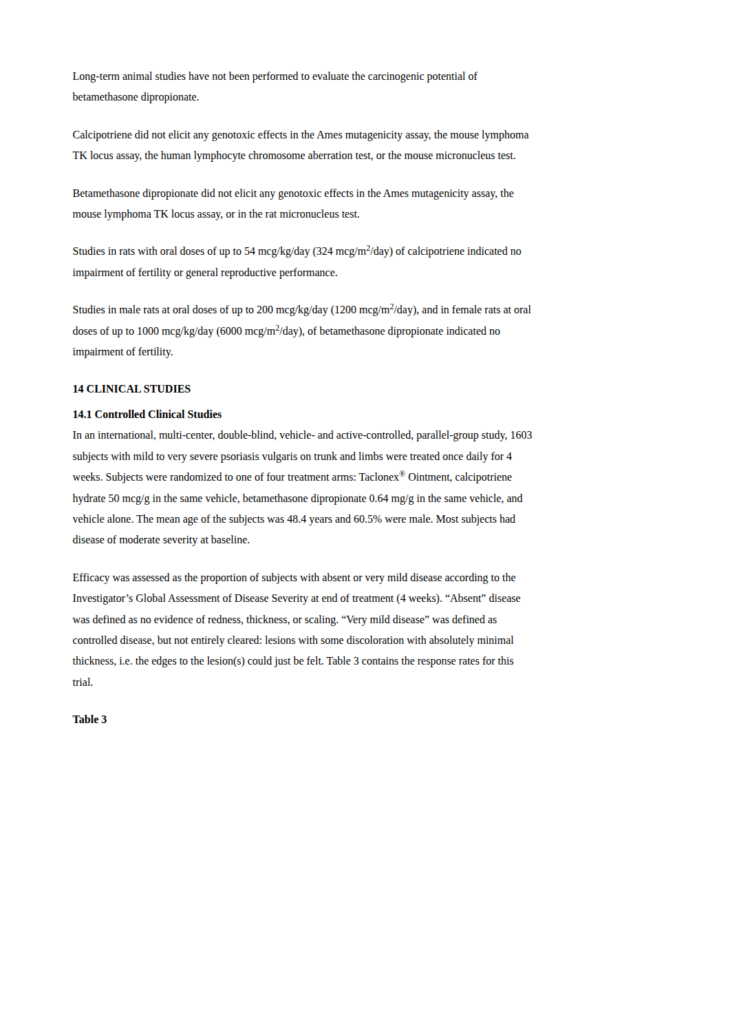Long-term animal studies have not been performed to evaluate the carcinogenic potential of betamethasone dipropionate.
Calcipotriene did not elicit any genotoxic effects in the Ames mutagenicity assay, the mouse lymphoma TK locus assay, the human lymphocyte chromosome aberration test, or the mouse micronucleus test.
Betamethasone dipropionate did not elicit any genotoxic effects in the Ames mutagenicity assay, the mouse lymphoma TK locus assay, or in the rat micronucleus test.
Studies in rats with oral doses of up to 54 mcg/kg/day (324 mcg/m2/day) of calcipotriene indicated no impairment of fertility or general reproductive performance.
Studies in male rats at oral doses of up to 200 mcg/kg/day (1200 mcg/m2/day), and in female rats at oral doses of up to 1000 mcg/kg/day (6000 mcg/m2/day), of betamethasone dipropionate indicated no impairment of fertility.
14 CLINICAL STUDIES
14.1 Controlled Clinical Studies
In an international, multi-center, double-blind, vehicle- and active-controlled, parallel-group study, 1603 subjects with mild to very severe psoriasis vulgaris on trunk and limbs were treated once daily for 4 weeks. Subjects were randomized to one of four treatment arms: Taclonex® Ointment, calcipotriene hydrate 50 mcg/g in the same vehicle, betamethasone dipropionate 0.64 mg/g in the same vehicle, and vehicle alone. The mean age of the subjects was 48.4 years and 60.5% were male. Most subjects had disease of moderate severity at baseline.
Efficacy was assessed as the proportion of subjects with absent or very mild disease according to the Investigator’s Global Assessment of Disease Severity at end of treatment (4 weeks). “Absent” disease was defined as no evidence of redness, thickness, or scaling. “Very mild disease” was defined as controlled disease, but not entirely cleared: lesions with some discoloration with absolutely minimal thickness, i.e. the edges to the lesion(s) could just be felt. Table 3 contains the response rates for this trial.
Table 3